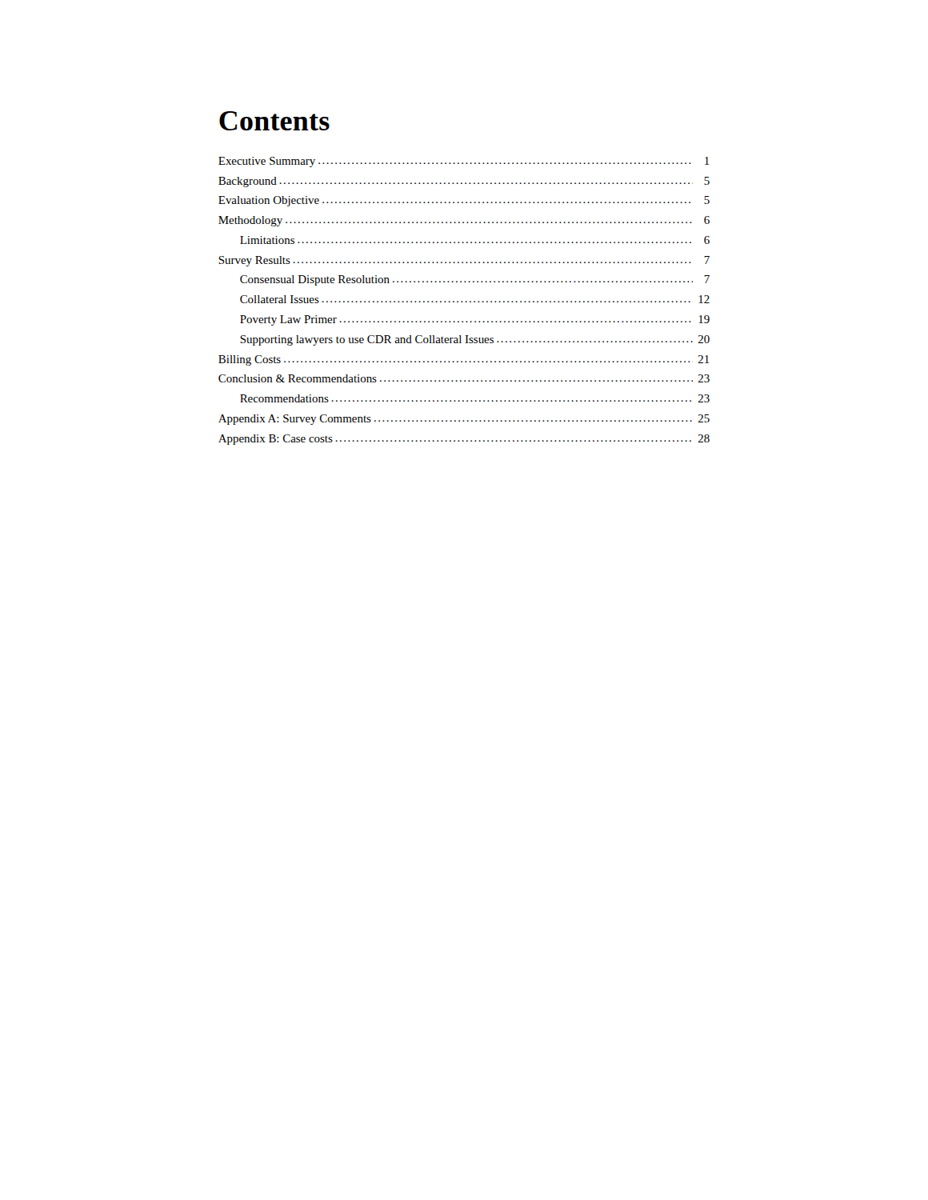Contents
Executive Summary ........................................................................................................................... 1
Background ..................................................................................................................................... 5
Evaluation Objective ....................................................................................................................... 5
Methodology .................................................................................................................................. 6
Limitations .............................................................................................................................. 6
Survey Results ............................................................................................................................... 7
Consensual Dispute Resolution ............................................................................................. 7
Collateral Issues ....................................................................................................................... 12
Poverty Law Primer ............................................................................................................... 19
Supporting lawyers to use CDR and Collateral Issues ......................................................... 20
Billing Costs ..................................................................................................................................... 21
Conclusion & Recommendations ......................................................................................................... 23
Recommendations .................................................................................................................. 23
Appendix A: Survey Comments ............................................................................................................. 25
Appendix B: Case costs ......................................................................................................................... 28